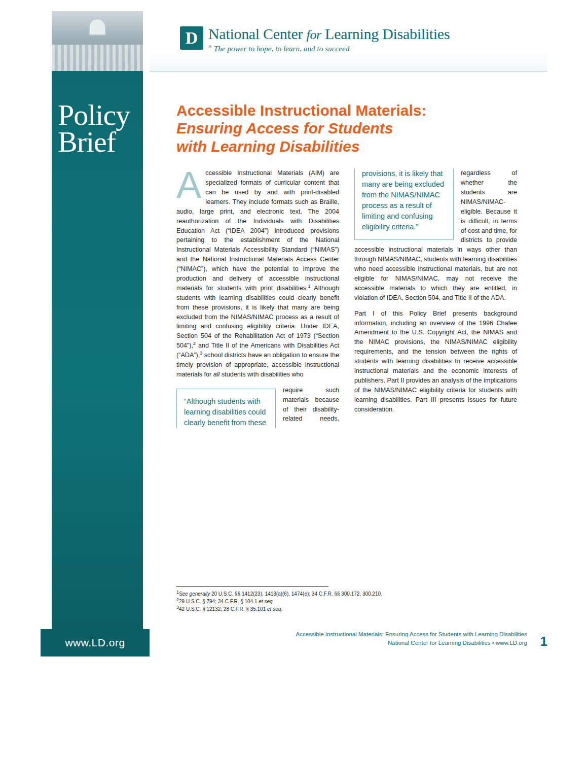Policy Brief
www.LD.org
D
National Center for Learning Disabilities
® The power to hope, to learn, and to succeed
Accessible Instructional Materials:
Ensuring Access for Students
with Learning Disabilities
Accessible Instructional Materials (AIM) are specialized formats of curricular content that can be used by and with print-disabled learners. They include formats such as Braille, audio, large print, and electronic text. The 2004 reauthorization of the Individuals with Disabilities Education Act (“IDEA 2004”) introduced provisions pertaining to the establishment of the National Instructional Materials Accessibility Standard (“NIMAS”) and the National Instructional Materials Access Center (“NIMAC”), which have the potential to improve the production and delivery of accessible instructional materials for students with print disabilities.1 Although students with learning disabilities could clearly benefit from these provisions, it is likely that many are being excluded from the NIMAS/NIMAC process as a result of limiting and confusing eligibility criteria. Under IDEA, Section 504 of the Rehabilitation Act of 1973 (“Section 504”),2 and Title II of the Americans with Disabilities Act (“ADA”),3 school districts have an obligation to ensure the timely provision of appropriate, accessible instructional materials for all students with disabilities who
“Although students with learning disabilities could clearly benefit from these provisions, it is likely that many are being excluded from the NIMAS/NIMAC process as a result of limiting and confusing eligibility criteria.”
require such materials because of their disability-related needs, regardless of whether the students are NIMAS/NIMAC-eligible. Because it is difficult, in terms of cost and time, for districts to provide accessible instructional materials in ways other than through NIMAS/NIMAC, students with learning disabilities who need accessible instructional materials, but are not eligible for NIMAS/NIMAC, may not receive the accessible materials to which they are entitled, in violation of IDEA, Section 504, and Title II of the ADA.
Part I of this Policy Brief presents background information, including an overview of the 1996 Chafee Amendment to the U.S. Copyright Act, the NIMAS and the NIMAC provisions, the NIMAS/NIMAC eligibility requirements, and the tension between the rights of students with learning disabilities to receive accessible instructional materials and the economic interests of publishers. Part II provides an analysis of the implications of the NIMAS/NIMAC eligibility criteria for students with learning disabilities. Part III presents issues for future consideration.
1See generally 20 U.S.C. §§ 1412(23), 1413(a)(6), 1474(e); 34 C.F.R. §§ 300.172, 300.210.
229 U.S.C. § 794; 34 C.F.R. § 104.1 et seq.
342 U.S.C. § 12132; 28 C.F.R. § 35.101 et seq.
Accessible Instructional Materials: Ensuring Access for Students with Learning Disabilities
National Center for Learning Disabilities • www.LD.org
1